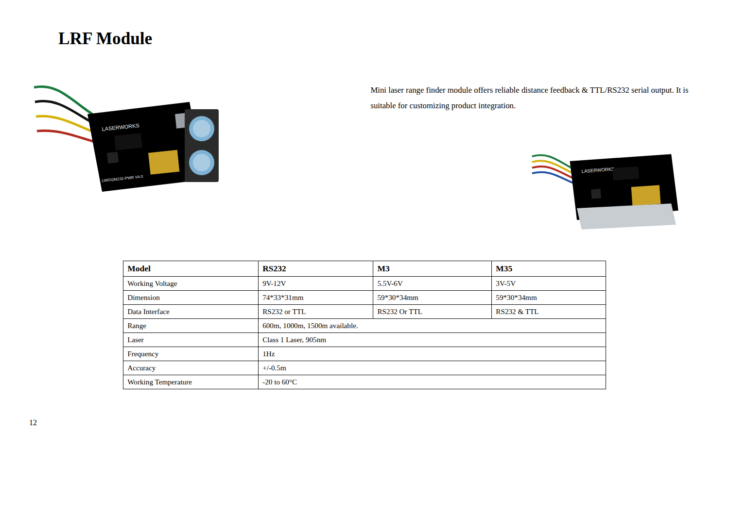LRF Module
LASERWORKS LW032M232-PWR V4.0
Mini laser range finder module offers reliable distance feedback & TTL/RS232 serial output. It is suitable for customizing product integration.
LASERWORKS LW032BAT-PWR V1.0
| Model | RS232 | M3 | M35 |
| --- | --- | --- | --- |
| Working Voltage | 9V-12V | 5.5V-6V | 3V-5V |
| Dimension | 74*33*31mm | 59*30*34mm | 59*30*34mm |
| Data Interface | RS232 or TTL | RS232 Or TTL | RS232 & TTL |
| Range | 600m, 1000m, 1500m available. |
| Laser | Class 1 Laser, 905nm |
| Frequency | 1Hz |
| Accuracy | +/-0.5m |
| Working Temperature | -20 to 60°C |
12